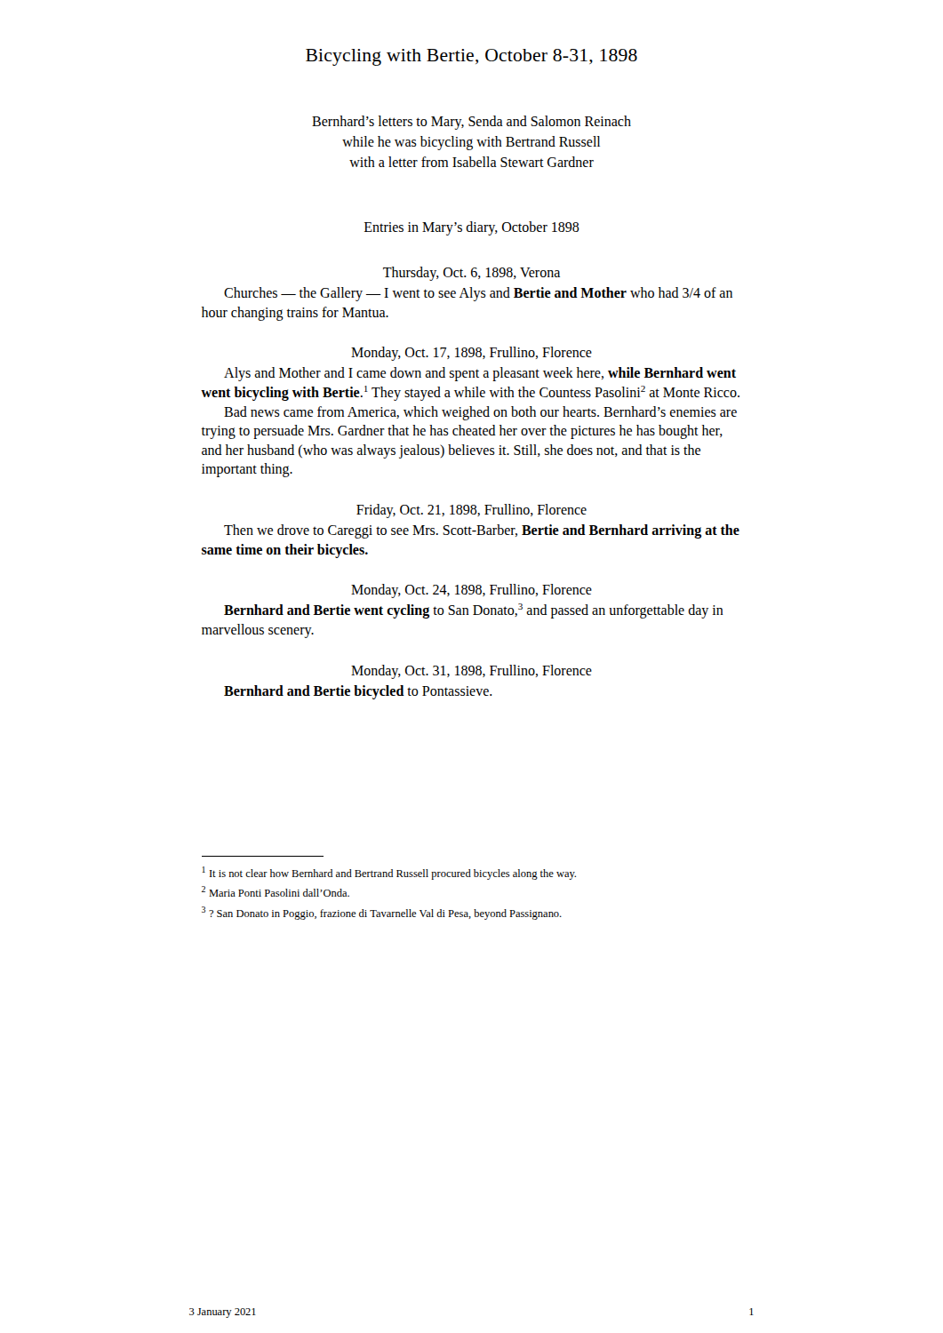Bicycling with Bertie, October 8-31, 1898
Bernhard’s letters to Mary, Senda and Salomon Reinach
while he was bicycling with Bertrand Russell
with a letter from Isabella Stewart Gardner
Entries in Mary’s diary, October 1898
Thursday, Oct. 6, 1898, Verona
Churches — the Gallery — I went to see Alys and Bertie and Mother who had 3/4 of an hour changing trains for Mantua.
Monday, Oct. 17, 1898, Frullino, Florence
Alys and Mother and I came down and spent a pleasant week here, while Bernhard went went bicycling with Bertie.1 They stayed a while with the Countess Pasolini2 at Monte Ricco.
Bad news came from America, which weighed on both our hearts. Bernhard’s enemies are trying to persuade Mrs. Gardner that he has cheated her over the pictures he has bought her, and her husband (who was always jealous) believes it. Still, she does not, and that is the important thing.
Friday, Oct. 21, 1898, Frullino, Florence
Then we drove to Careggi to see Mrs. Scott-Barber, Bertie and Bernhard arriving at the same time on their bicycles.
Monday, Oct. 24, 1898, Frullino, Florence
Bernhard and Bertie went cycling to San Donato,3 and passed an unforgettable day in marvellous scenery.
Monday, Oct. 31, 1898, Frullino, Florence
Bernhard and Bertie bicycled to Pontassieve.
1 It is not clear how Bernhard and Bertrand Russell procured bicycles along the way.
2 Maria Ponti Pasolini dall’Onda.
3? San Donato in Poggio, frazione di Tavarnelle Val di Pesa, beyond Passignano.
3 January 2021 1